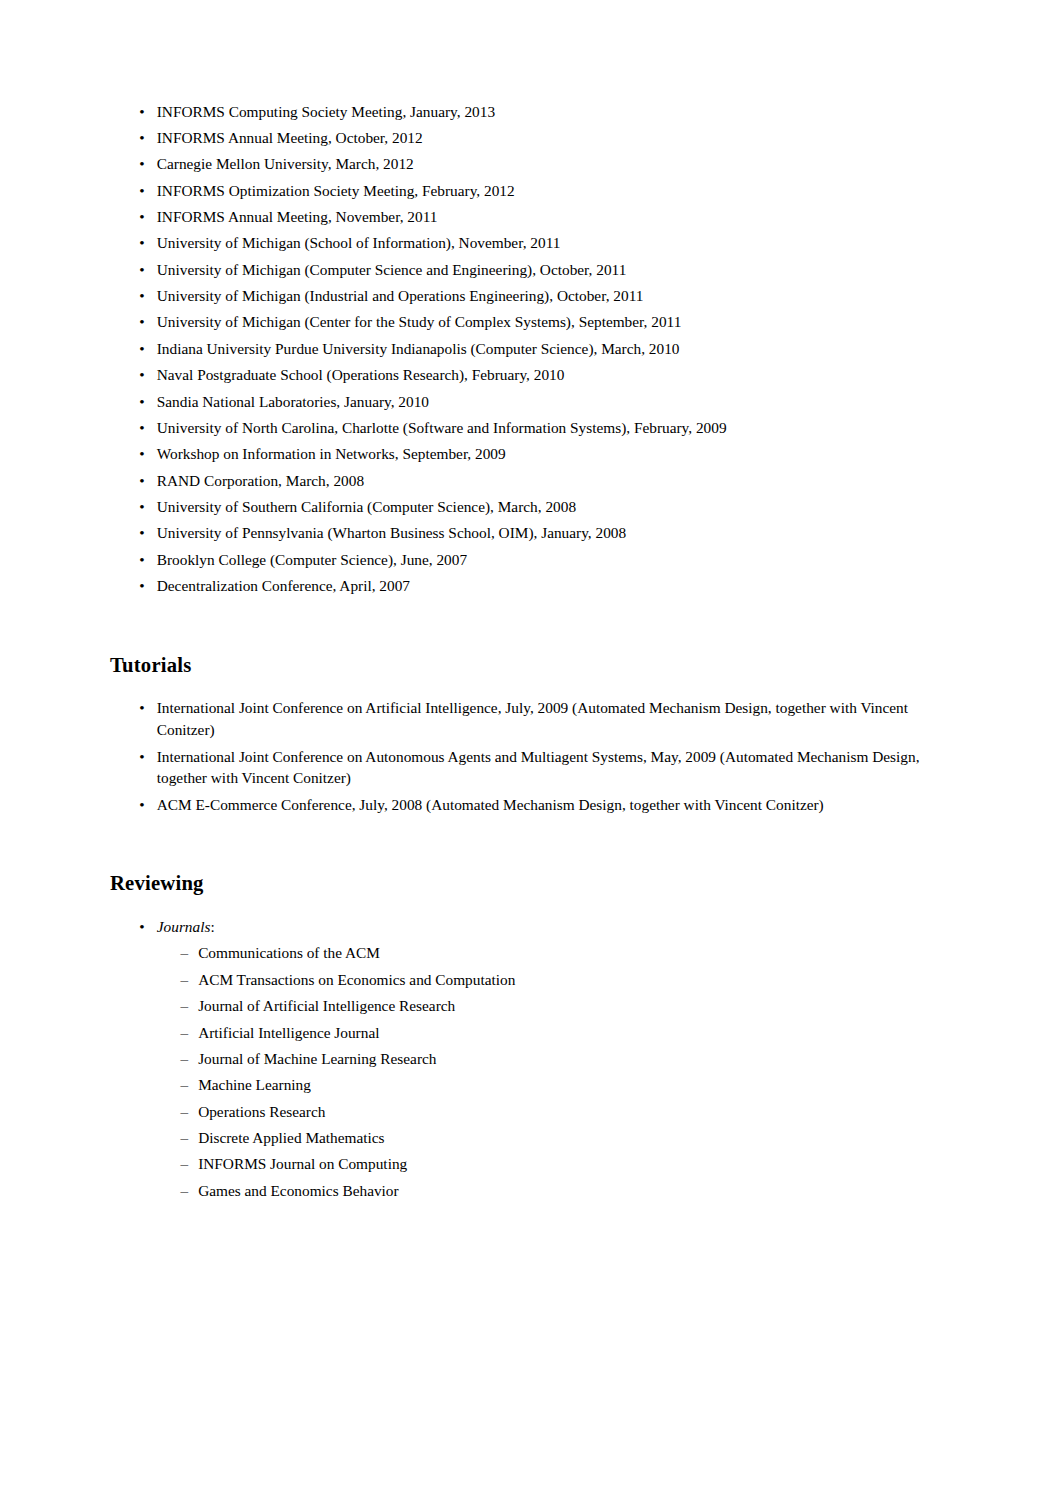INFORMS Computing Society Meeting, January, 2013
INFORMS Annual Meeting, October, 2012
Carnegie Mellon University, March, 2012
INFORMS Optimization Society Meeting, February, 2012
INFORMS Annual Meeting, November, 2011
University of Michigan (School of Information), November, 2011
University of Michigan (Computer Science and Engineering), October, 2011
University of Michigan (Industrial and Operations Engineering), October, 2011
University of Michigan (Center for the Study of Complex Systems), September, 2011
Indiana University Purdue University Indianapolis (Computer Science), March, 2010
Naval Postgraduate School (Operations Research), February, 2010
Sandia National Laboratories, January, 2010
University of North Carolina, Charlotte (Software and Information Systems), February, 2009
Workshop on Information in Networks, September, 2009
RAND Corporation, March, 2008
University of Southern California (Computer Science), March, 2008
University of Pennsylvania (Wharton Business School, OIM), January, 2008
Brooklyn College (Computer Science), June, 2007
Decentralization Conference, April, 2007
Tutorials
International Joint Conference on Artificial Intelligence, July, 2009 (Automated Mechanism Design, together with Vincent Conitzer)
International Joint Conference on Autonomous Agents and Multiagent Systems, May, 2009 (Automated Mechanism Design, together with Vincent Conitzer)
ACM E-Commerce Conference, July, 2008 (Automated Mechanism Design, together with Vincent Conitzer)
Reviewing
Journals:
Communications of the ACM
ACM Transactions on Economics and Computation
Journal of Artificial Intelligence Research
Artificial Intelligence Journal
Journal of Machine Learning Research
Machine Learning
Operations Research
Discrete Applied Mathematics
INFORMS Journal on Computing
Games and Economics Behavior